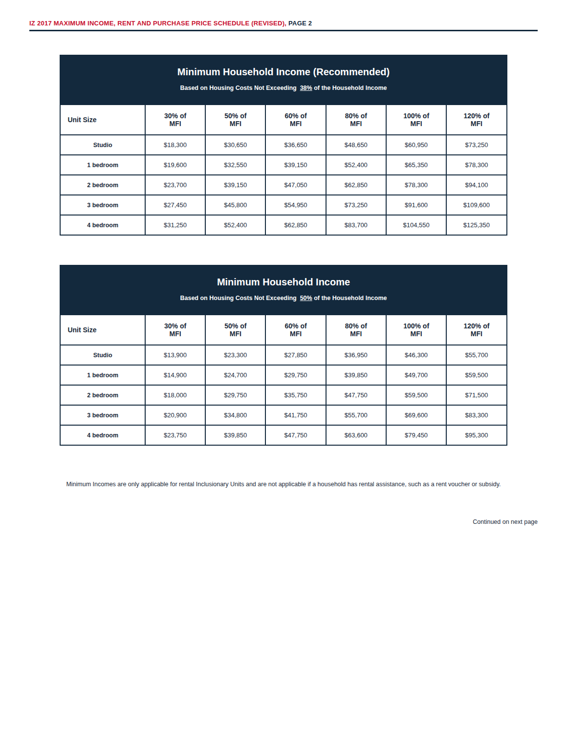IZ 2017 Maximum Income, Rent and Purchase Price Schedule (Revised), Page 2
Minimum Household Income (Recommended) Based on Housing Costs Not Exceeding 38% of the Household Income
| Unit Size | 30% of MFI | 50% of MFI | 60% of MFI | 80% of MFI | 100% of MFI | 120% of MFI |
| --- | --- | --- | --- | --- | --- | --- |
| Studio | $18,300 | $30,650 | $36,650 | $48,650 | $60,950 | $73,250 |
| 1 bedroom | $19,600 | $32,550 | $39,150 | $52,400 | $65,350 | $78,300 |
| 2 bedroom | $23,700 | $39,150 | $47,050 | $62,850 | $78,300 | $94,100 |
| 3 bedroom | $27,450 | $45,800 | $54,950 | $73,250 | $91,600 | $109,600 |
| 4 bedroom | $31,250 | $52,400 | $62,850 | $83,700 | $104,550 | $125,350 |
Minimum Household Income Based on Housing Costs Not Exceeding 50% of the Household Income
| Unit Size | 30% of MFI | 50% of MFI | 60% of MFI | 80% of MFI | 100% of MFI | 120% of MFI |
| --- | --- | --- | --- | --- | --- | --- |
| Studio | $13,900 | $23,300 | $27,850 | $36,950 | $46,300 | $55,700 |
| 1 bedroom | $14,900 | $24,700 | $29,750 | $39,850 | $49,700 | $59,500 |
| 2 bedroom | $18,000 | $29,750 | $35,750 | $47,750 | $59,500 | $71,500 |
| 3 bedroom | $20,900 | $34,800 | $41,750 | $55,700 | $69,600 | $83,300 |
| 4 bedroom | $23,750 | $39,850 | $47,750 | $63,600 | $79,450 | $95,300 |
Minimum Incomes are only applicable for rental Inclusionary Units and are not applicable if a household has rental assistance, such as a rent voucher or subsidy.
Continued on next page